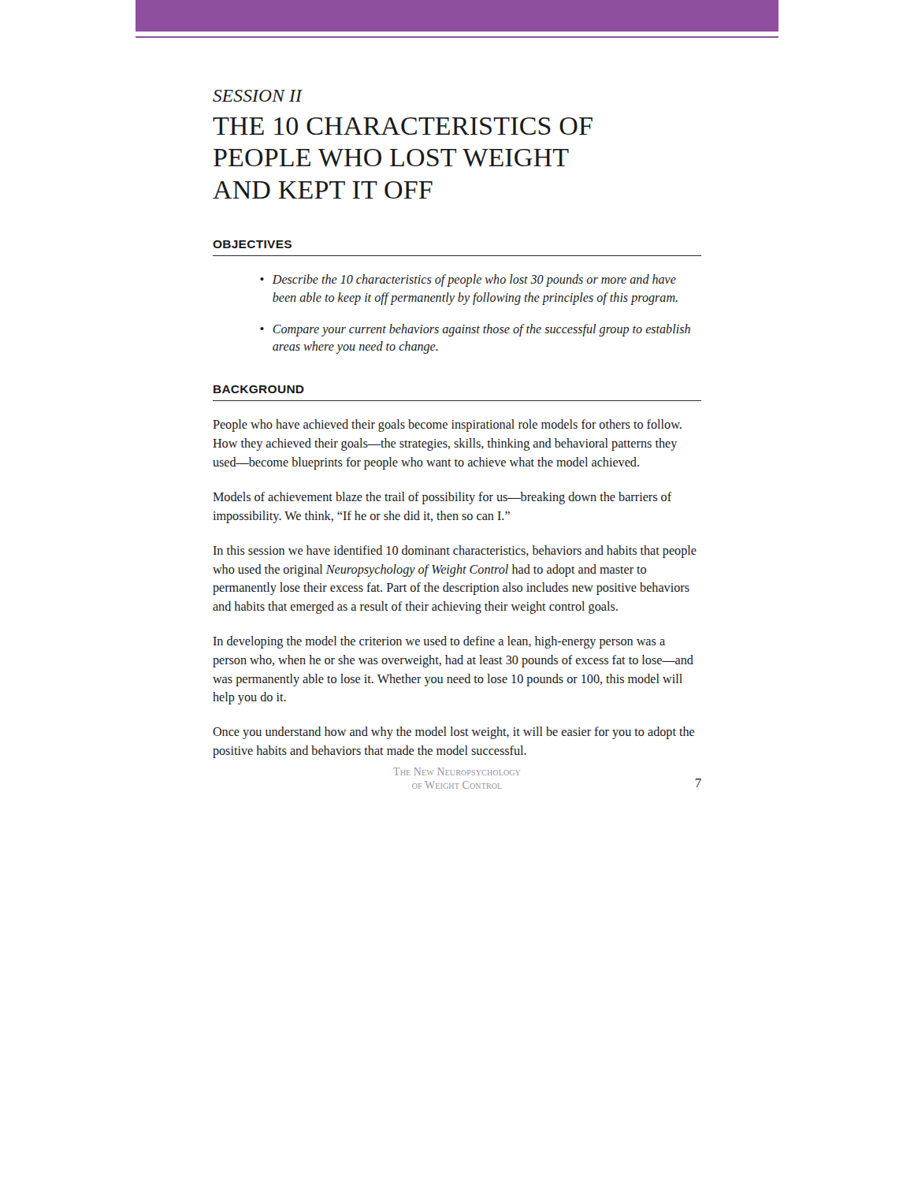SESSION II
The 10 Characteristics of
People Who Lost Weight
and Kept It Off
Objectives
Describe the 10 characteristics of people who lost 30 pounds or more and have been able to keep it off permanently by following the principles of this program.
Compare your current behaviors against those of the successful group to establish areas where you need to change.
Background
People who have achieved their goals become inspirational role models for others to follow. How they achieved their goals—the strategies, skills, thinking and behavioral patterns they used—become blueprints for people who want to achieve what the model achieved.
Models of achievement blaze the trail of possibility for us—breaking down the barriers of impossibility. We think, “If he or she did it, then so can I.”
In this session we have identified 10 dominant characteristics, behaviors and habits that people who used the original Neuropsychology of Weight Control had to adopt and master to permanently lose their excess fat. Part of the description also includes new positive behaviors and habits that emerged as a result of their achieving their weight control goals.
In developing the model the criterion we used to define a lean, high-energy person was a person who, when he or she was overweight, had at least 30 pounds of excess fat to lose—and was permanently able to lose it. Whether you need to lose 10 pounds or 100, this model will help you do it.
Once you understand how and why the model lost weight, it will be easier for you to adopt the positive habits and behaviors that made the model successful.
The New Neuropsychology
of Weight Control
7